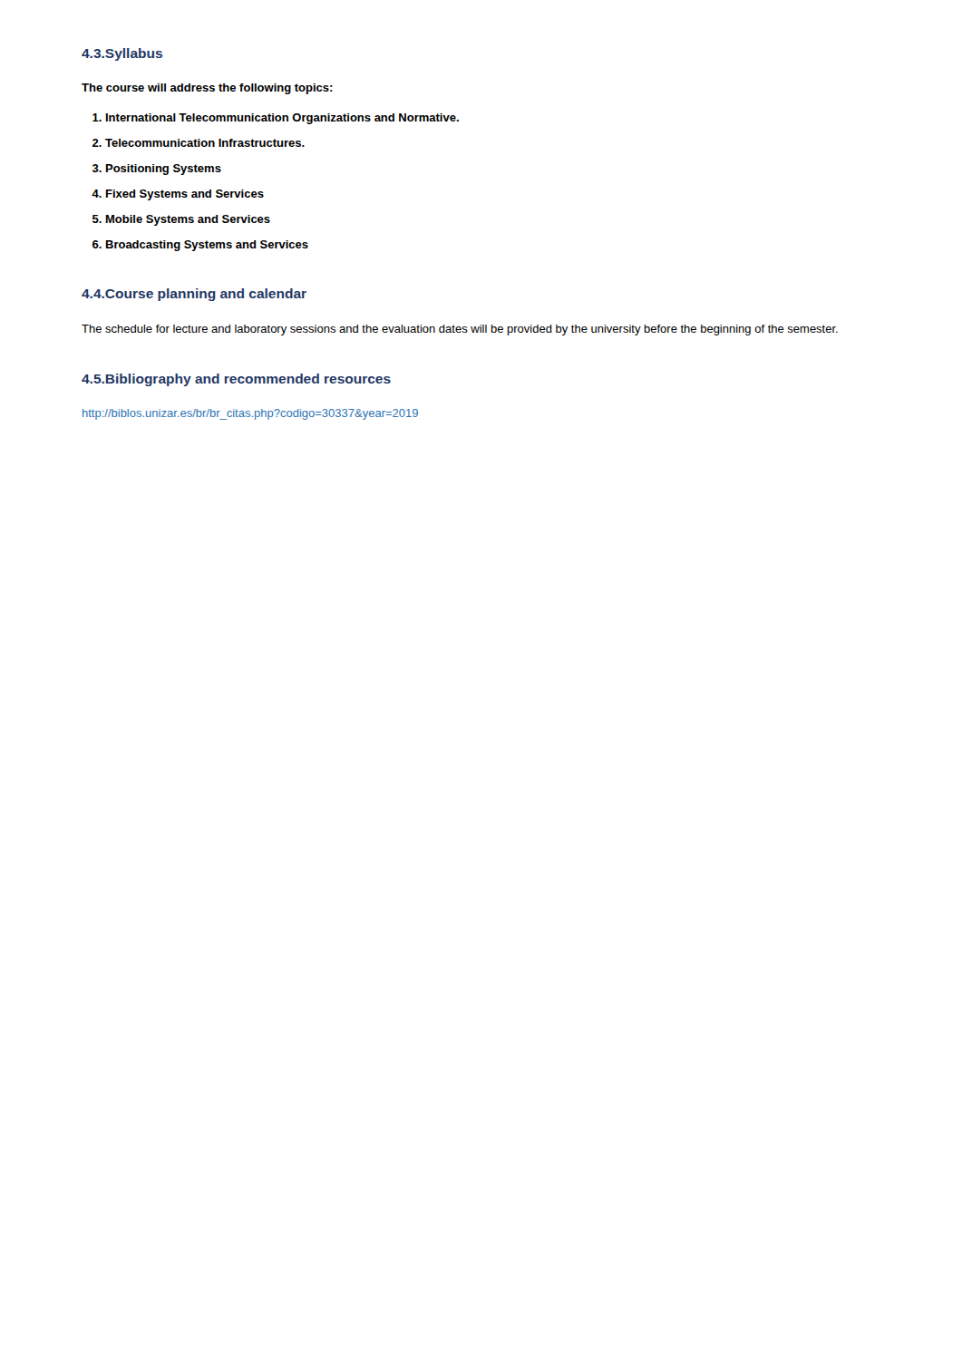4.3.Syllabus
The course will address the following topics:
International Telecommunication Organizations and Normative.
Telecommunication Infrastructures.
Positioning Systems
Fixed Systems and Services
Mobile Systems and Services
Broadcasting Systems and Services
4.4.Course planning and calendar
The schedule for lecture and laboratory sessions and the evaluation dates will be provided by the university before the beginning of the semester.
4.5.Bibliography and recommended resources
http://biblos.unizar.es/br/br_citas.php?codigo=30337&year=2019